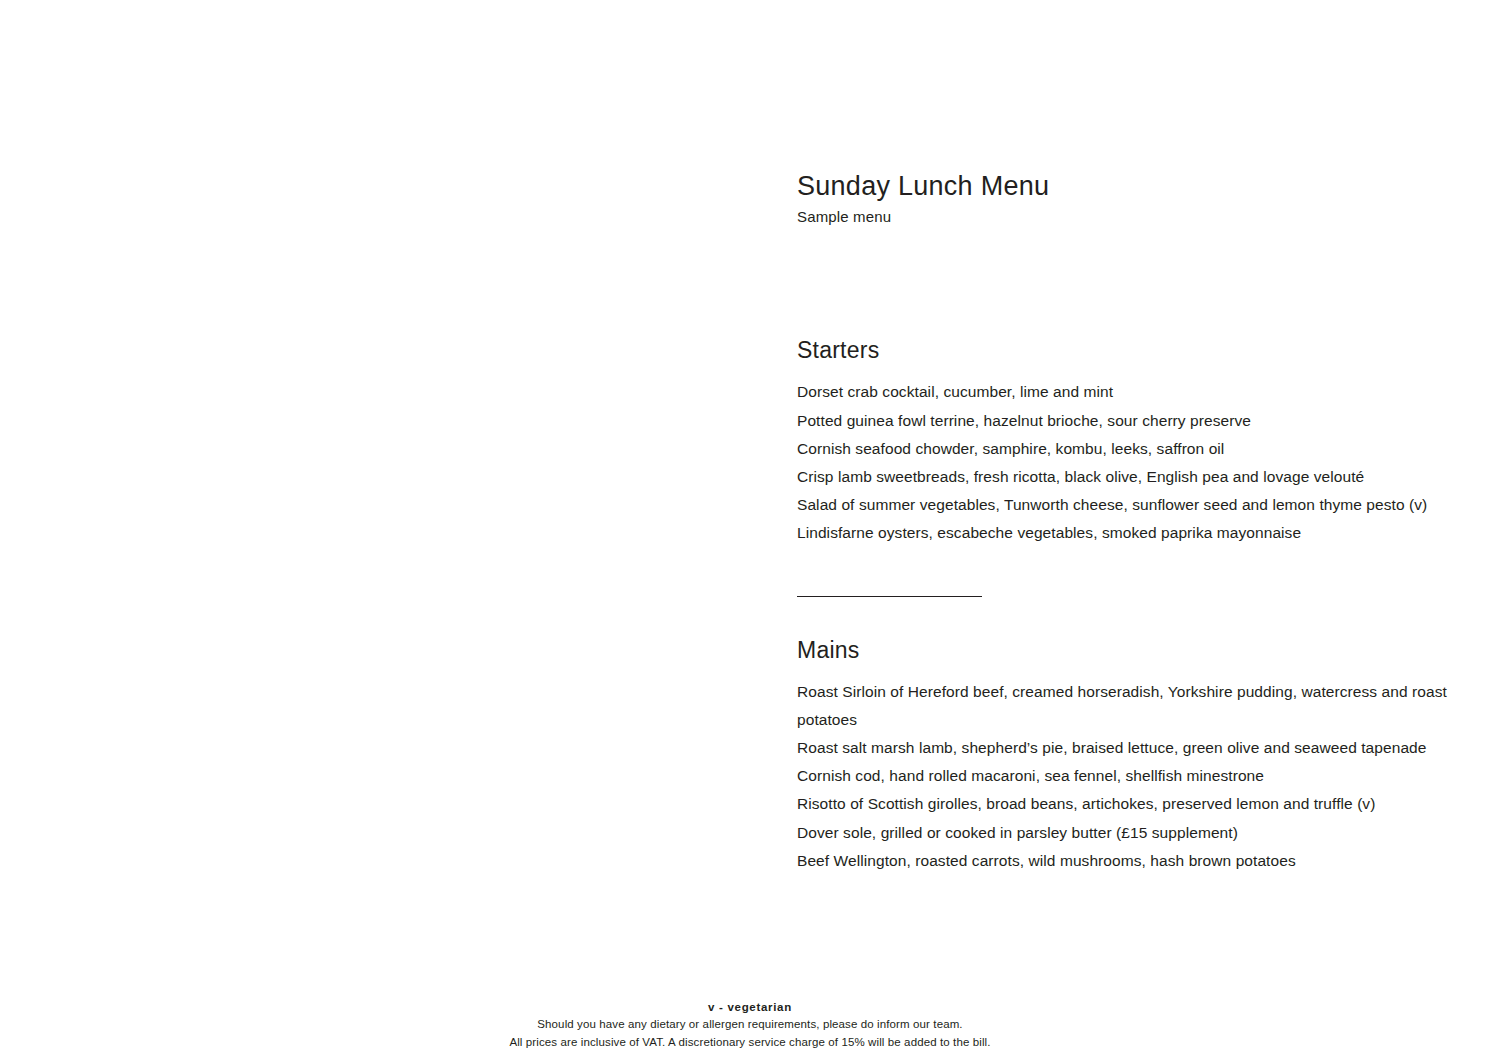Sunday Lunch Menu
Sample menu
Starters
Dorset crab cocktail, cucumber, lime and mint
Potted guinea fowl terrine, hazelnut brioche, sour cherry preserve
Cornish seafood chowder, samphire, kombu, leeks, saffron oil
Crisp lamb sweetbreads, fresh ricotta, black olive, English pea and lovage velouté
Salad of summer vegetables, Tunworth cheese, sunflower seed and lemon thyme pesto (v)
Lindisfarne oysters, escabeche vegetables, smoked paprika mayonnaise
Mains
Roast Sirloin of Hereford beef, creamed horseradish, Yorkshire pudding, watercress and roast potatoes
Roast salt marsh lamb, shepherd’s pie, braised lettuce, green olive and seaweed tapenade
Cornish cod, hand rolled macaroni, sea fennel, shellfish minestrone
Risotto of Scottish girolles, broad beans, artichokes, preserved lemon and truffle (v)
Dover sole, grilled or cooked in parsley butter (£15 supplement)
Beef Wellington, roasted carrots, wild mushrooms, hash brown potatoes
v - vegetarian
Should you have any dietary or allergen requirements, please do inform our team.
All prices are inclusive of VAT. A discretionary service charge of 15% will be added to the bill.